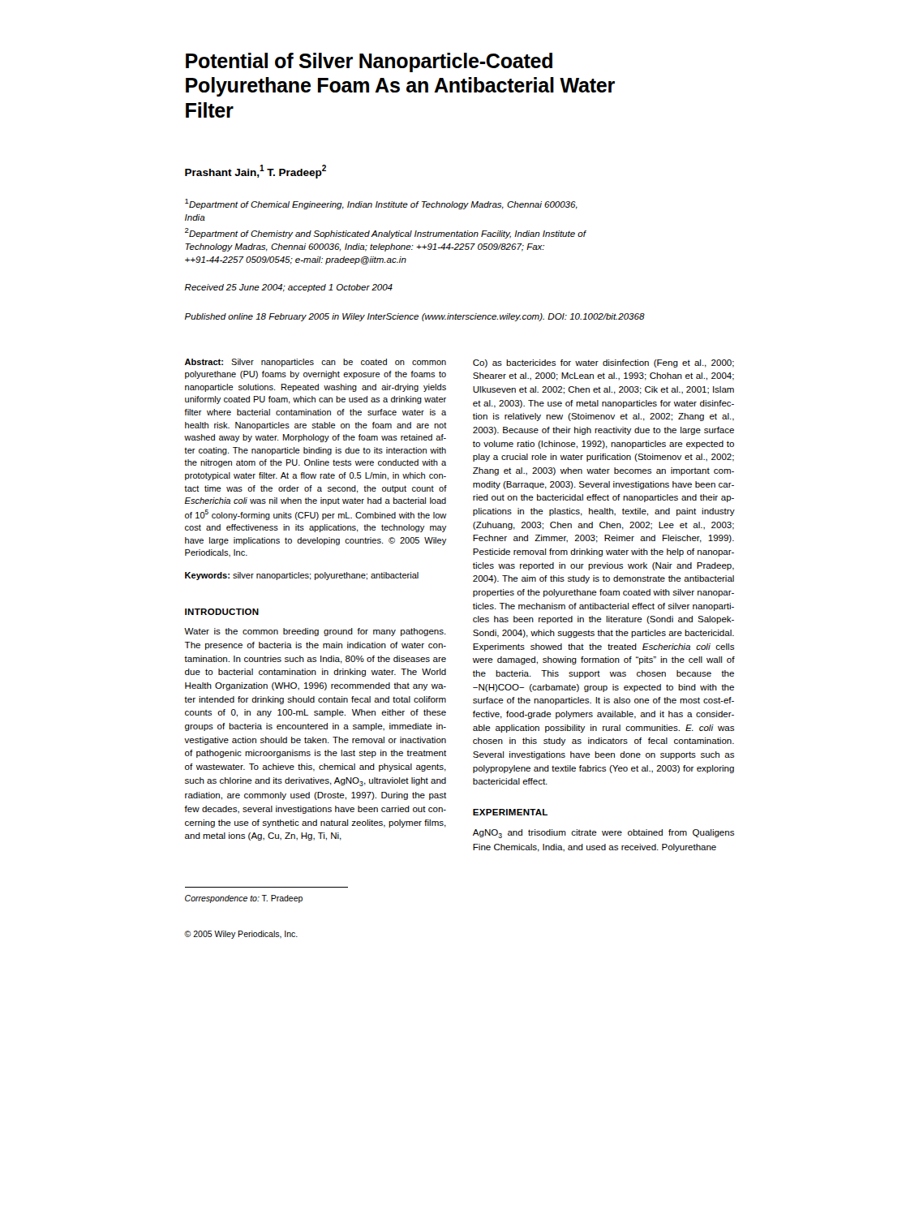Potential of Silver Nanoparticle-Coated Polyurethane Foam As an Antibacterial Water Filter
Prashant Jain,1 T. Pradeep2
1Department of Chemical Engineering, Indian Institute of Technology Madras, Chennai 600036, India
2Department of Chemistry and Sophisticated Analytical Instrumentation Facility, Indian Institute of Technology Madras, Chennai 600036, India; telephone: ++91-44-2257 0509/8267; Fax: ++91-44-2257 0509/0545; e-mail: pradeep@iitm.ac.in
Received 25 June 2004; accepted 1 October 2004
Published online 18 February 2005 in Wiley InterScience (www.interscience.wiley.com). DOI: 10.1002/bit.20368
Abstract: Silver nanoparticles can be coated on common polyurethane (PU) foams by overnight exposure of the foams to nanoparticle solutions. Repeated washing and air-drying yields uniformly coated PU foam, which can be used as a drinking water filter where bacterial contamination of the surface water is a health risk. Nanoparticles are stable on the foam and are not washed away by water. Morphology of the foam was retained after coating. The nanoparticle binding is due to its interaction with the nitrogen atom of the PU. Online tests were conducted with a prototypical water filter. At a flow rate of 0.5 L/min, in which contact time was of the order of a second, the output count of Escherichia coli was nil when the input water had a bacterial load of 105 colony-forming units (CFU) per mL. Combined with the low cost and effectiveness in its applications, the technology may have large implications to developing countries. © 2005 Wiley Periodicals, Inc.
Keywords: silver nanoparticles; polyurethane; antibacterial
INTRODUCTION
Water is the common breeding ground for many pathogens. The presence of bacteria is the main indication of water contamination. In countries such as India, 80% of the diseases are due to bacterial contamination in drinking water. The World Health Organization (WHO, 1996) recommended that any water intended for drinking should contain fecal and total coliform counts of 0, in any 100-mL sample. When either of these groups of bacteria is encountered in a sample, immediate investigative action should be taken. The removal or inactivation of pathogenic microorganisms is the last step in the treatment of wastewater. To achieve this, chemical and physical agents, such as chlorine and its derivatives, AgNO3, ultraviolet light and radiation, are commonly used (Droste, 1997). During the past few decades, several investigations have been carried out concerning the use of synthetic and natural zeolites, polymer films, and metal ions (Ag, Cu, Zn, Hg, Ti, Ni,
Co) as bactericides for water disinfection (Feng et al., 2000; Shearer et al., 2000; McLean et al., 1993; Chohan et al., 2004; Ulkuseven et al. 2002; Chen et al., 2003; Cik et al., 2001; Islam et al., 2003). The use of metal nanoparticles for water disinfection is relatively new (Stoimenov et al., 2002; Zhang et al., 2003). Because of their high reactivity due to the large surface to volume ratio (Ichinose, 1992), nanoparticles are expected to play a crucial role in water purification (Stoimenov et al., 2002; Zhang et al., 2003) when water becomes an important commodity (Barraque, 2003). Several investigations have been carried out on the bactericidal effect of nanoparticles and their applications in the plastics, health, textile, and paint industry (Zuhuang, 2003; Chen and Chen, 2002; Lee et al., 2003; Fechner and Zimmer, 2003; Reimer and Fleischer, 1999). Pesticide removal from drinking water with the help of nanoparticles was reported in our previous work (Nair and Pradeep, 2004). The aim of this study is to demonstrate the antibacterial properties of the polyurethane foam coated with silver nanoparticles. The mechanism of antibacterial effect of silver nanoparticles has been reported in the literature (Sondi and Salopek-Sondi, 2004), which suggests that the particles are bactericidal. Experiments showed that the treated Escherichia coli cells were damaged, showing formation of “pits” in the cell wall of the bacteria. This support was chosen because the −N(H)COO− (carbamate) group is expected to bind with the surface of the nanoparticles. It is also one of the most cost-effective, food-grade polymers available, and it has a considerable application possibility in rural communities. E. coli was chosen in this study as indicators of fecal contamination. Several investigations have been done on supports such as polypropylene and textile fabrics (Yeo et al., 2003) for exploring bactericidal effect.
EXPERIMENTAL
AgNO3 and trisodium citrate were obtained from Qualigens Fine Chemicals, India, and used as received. Polyurethane
Correspondence to: T. Pradeep
© 2005 Wiley Periodicals, Inc.